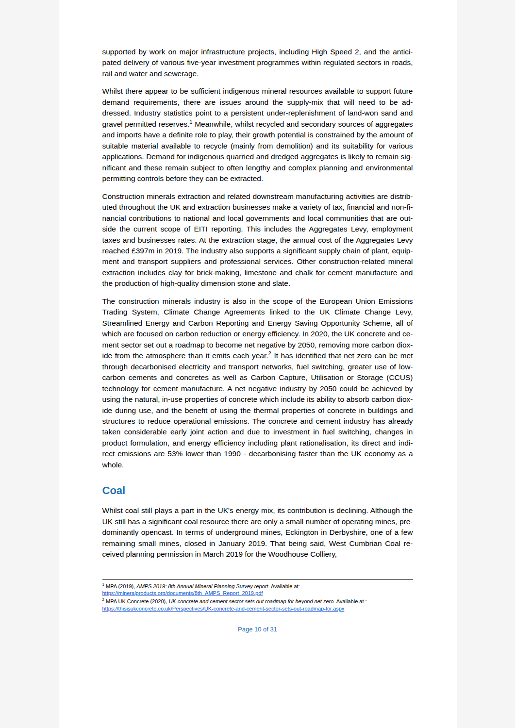supported by work on major infrastructure projects, including High Speed 2, and the anticipated delivery of various five-year investment programmes within regulated sectors in roads, rail and water and sewerage.
Whilst there appear to be sufficient indigenous mineral resources available to support future demand requirements, there are issues around the supply-mix that will need to be addressed. Industry statistics point to a persistent under-replenishment of land-won sand and gravel permitted reserves.1 Meanwhile, whilst recycled and secondary sources of aggregates and imports have a definite role to play, their growth potential is constrained by the amount of suitable material available to recycle (mainly from demolition) and its suitability for various applications. Demand for indigenous quarried and dredged aggregates is likely to remain significant and these remain subject to often lengthy and complex planning and environmental permitting controls before they can be extracted.
Construction minerals extraction and related downstream manufacturing activities are distributed throughout the UK and extraction businesses make a variety of tax, financial and non-financial contributions to national and local governments and local communities that are outside the current scope of EITI reporting. This includes the Aggregates Levy, employment taxes and businesses rates. At the extraction stage, the annual cost of the Aggregates Levy reached £397m in 2019. The industry also supports a significant supply chain of plant, equipment and transport suppliers and professional services. Other construction-related mineral extraction includes clay for brick-making, limestone and chalk for cement manufacture and the production of high-quality dimension stone and slate.
The construction minerals industry is also in the scope of the European Union Emissions Trading System, Climate Change Agreements linked to the UK Climate Change Levy, Streamlined Energy and Carbon Reporting and Energy Saving Opportunity Scheme, all of which are focused on carbon reduction or energy efficiency. In 2020, the UK concrete and cement sector set out a roadmap to become net negative by 2050, removing more carbon dioxide from the atmosphere than it emits each year.2 It has identified that net zero can be met through decarbonised electricity and transport networks, fuel switching, greater use of low-carbon cements and concretes as well as Carbon Capture, Utilisation or Storage (CCUS) technology for cement manufacture. A net negative industry by 2050 could be achieved by using the natural, in-use properties of concrete which include its ability to absorb carbon dioxide during use, and the benefit of using the thermal properties of concrete in buildings and structures to reduce operational emissions. The concrete and cement industry has already taken considerable early joint action and due to investment in fuel switching, changes in product formulation, and energy efficiency including plant rationalisation, its direct and indirect emissions are 53% lower than 1990 - decarbonising faster than the UK economy as a whole.
Coal
Whilst coal still plays a part in the UK's energy mix, its contribution is declining. Although the UK still has a significant coal resource there are only a small number of operating mines, predominantly opencast. In terms of underground mines, Eckington in Derbyshire, one of a few remaining small mines, closed in January 2019. That being said, West Cumbrian Coal received planning permission in March 2019 for the Woodhouse Colliery,
1 MPA (2019), AMPS 2019: 8th Annual Mineral Planning Survey report. Available at:
https://mineralproducts.org/documents/8th_AMPS_Report_2019.pdf
2 MPA UK Concrete (2020), UK concrete and cement sector sets out roadmap for beyond net zero. Available at :
https://thisisukconcrete.co.uk/Perspectives/UK-concrete-and-cement-sector-sets-out-roadmap-for.aspx
Page 10 of 31